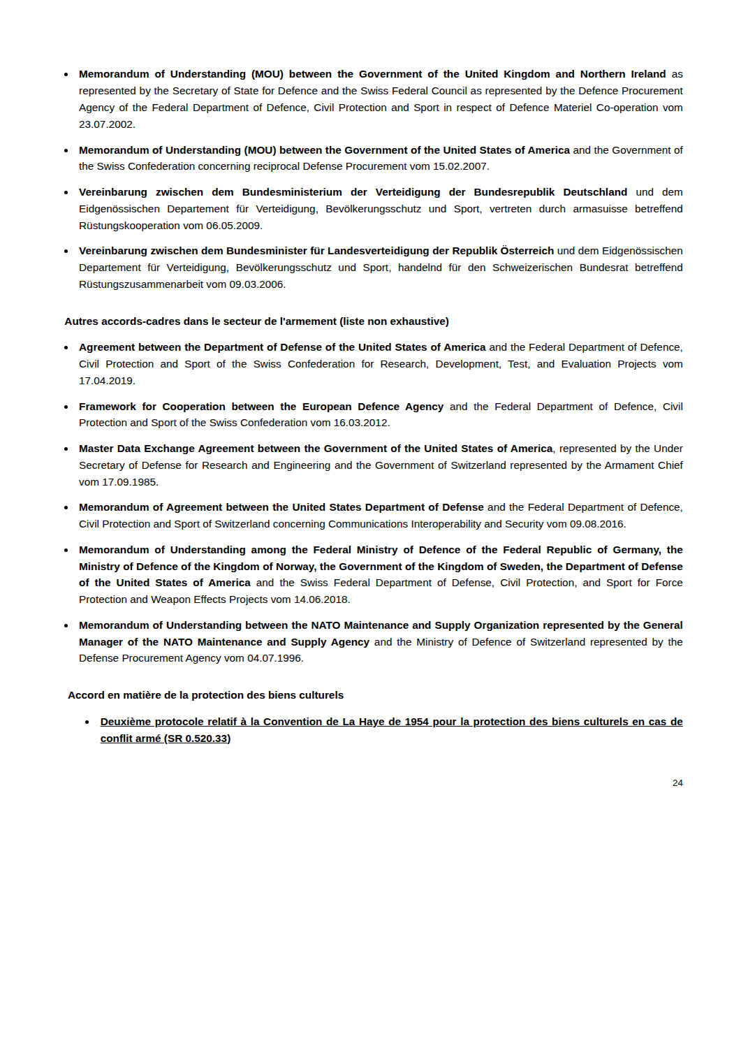Memorandum of Understanding (MOU) between the Government of the United Kingdom and Northern Ireland as represented by the Secretary of State for Defence and the Swiss Federal Council as represented by the Defence Procurement Agency of the Federal Department of Defence, Civil Protection and Sport in respect of Defence Materiel Co-operation vom 23.07.2002.
Memorandum of Understanding (MOU) between the Government of the United States of America and the Government of the Swiss Confederation concerning reciprocal Defense Procurement vom 15.02.2007.
Vereinbarung zwischen dem Bundesministerium der Verteidigung der Bundesrepublik Deutschland und dem Eidgenössischen Departement für Verteidigung, Bevölkerungsschutz und Sport, vertreten durch armasuisse betreffend Rüstungskooperation vom 06.05.2009.
Vereinbarung zwischen dem Bundesminister für Landesverteidigung der Republik Österreich und dem Eidgenössischen Departement für Verteidigung, Bevölkerungsschutz und Sport, handelnd für den Schweizerischen Bundesrat betreffend Rüstungszusammenarbeit vom 09.03.2006.
Autres accords-cadres dans le secteur de l'armement (liste non exhaustive)
Agreement between the Department of Defense of the United States of America and the Federal Department of Defence, Civil Protection and Sport of the Swiss Confederation for Research, Development, Test, and Evaluation Projects vom 17.04.2019.
Framework for Cooperation between the European Defence Agency and the Federal Department of Defence, Civil Protection and Sport of the Swiss Confederation vom 16.03.2012.
Master Data Exchange Agreement between the Government of the United States of America, represented by the Under Secretary of Defense for Research and Engineering and the Government of Switzerland represented by the Armament Chief vom 17.09.1985.
Memorandum of Agreement between the United States Department of Defense and the Federal Department of Defence, Civil Protection and Sport of Switzerland concerning Communications Interoperability and Security vom 09.08.2016.
Memorandum of Understanding among the Federal Ministry of Defence of the Federal Republic of Germany, the Ministry of Defence of the Kingdom of Norway, the Government of the Kingdom of Sweden, the Department of Defense of the United States of America and the Swiss Federal Department of Defense, Civil Protection, and Sport for Force Protection and Weapon Effects Projects vom 14.06.2018.
Memorandum of Understanding between the NATO Maintenance and Supply Organization represented by the General Manager of the NATO Maintenance and Supply Agency and the Ministry of Defence of Switzerland represented by the Defense Procurement Agency vom 04.07.1996.
Accord en matière de la protection des biens culturels
Deuxième protocole relatif à la Convention de La Haye de 1954 pour la protection des biens culturels en cas de conflit armé (SR 0.520.33)
24